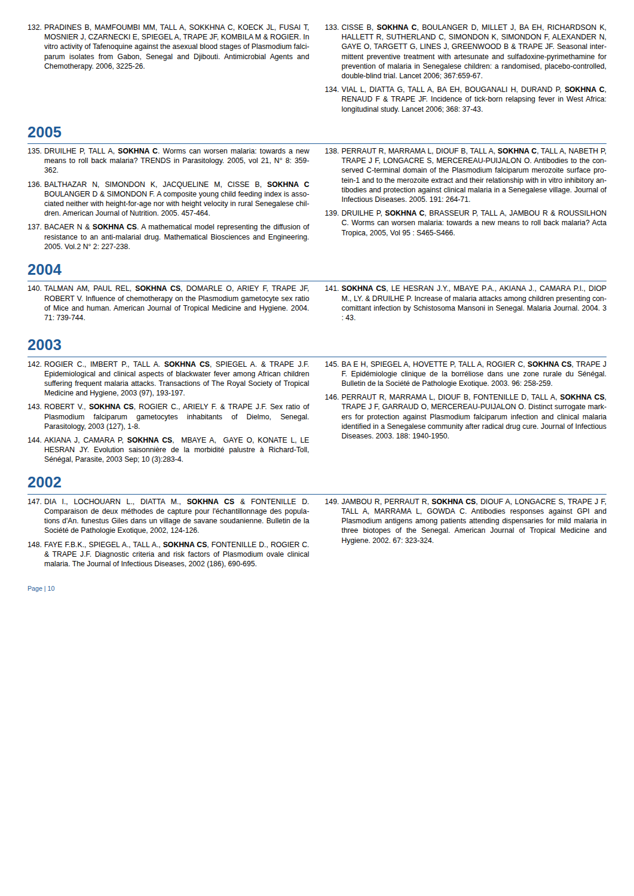132. PRADINES B, MAMFOUMBI MM, TALL A, SOKKHNA C, KOECK JL, FUSAI T, MOSNIER J, CZARNECKI E, SPIEGEL A, TRAPE JF, KOMBILA M & ROGIER. In vitro activity of Tafenoquine against the asexual blood stages of Plasmodium falciparum isolates from Gabon, Senegal and Djibouti. Antimicrobial Agents and Chemotherapy. 2006, 3225-26.
133. CISSE B, SOKHNA C, BOULANGER D, MILLET J, BA EH, RICHARDSON K, HALLETT R, SUTHERLAND C, SIMONDON K, SIMONDON F, ALEXANDER N, GAYE O, TARGETT G, LINES J, GREENWOOD B & TRAPE JF. Seasonal intermittent preventive treatment with artesunate and sulfadoxine-pyrimethamine for prevention of malaria in Senegalese children: a randomised, placebo-controlled, double-blind trial. Lancet 2006; 367:659-67.
134. VIAL L, DIATTA G, TALL A, BA EH, BOUGANALI H, DURAND P, SOKHNA C, RENAUD F & TRAPE JF. Incidence of tick-born relapsing fever in West Africa: longitudinal study. Lancet 2006; 368: 37-43.
2005
135. DRUILHE P, TALL A, SOKHNA C. Worms can worsen malaria: towards a new means to roll back malaria? TRENDS in Parasitology. 2005, vol 21, N° 8: 359-362.
136. BALTHAZAR N, SIMONDON K, JACQUELINE M, CISSE B, SOKHNA C BOULANGER D & SIMONDON F. A composite young child feeding index is associated neither with height-for-age nor with height velocity in rural Senegalese children. American Journal of Nutrition. 2005. 457-464.
137. BACAER N & SOKHNA CS. A mathematical model representing the diffusion of resistance to an anti-malarial drug. Mathematical Biosciences and Engineering. 2005. Vol.2 N° 2: 227-238.
138. PERRAUT R, MARRAMA L, DIOUF B, TALL A, SOKHNA C, TALL A, NABETH P, TRAPE J F, LONGACRE S, MERCEREAU-PUIJALON O. Antibodies to the conserved C-terminal domain of the Plasmodium falciparum merozoite surface protein-1 and to the merozoite extract and their relationship with in vitro inhibitory antibodies and protection against clinical malaria in a Senegalese village. Journal of Infectious Diseases. 2005. 191: 264-71.
139. DRUILHE P, SOKHNA C, BRASSEUR P, TALL A, JAMBOU R & ROUSSILHON C. Worms can worsen malaria: towards a new means to roll back malaria? Acta Tropica, 2005, Vol 95 : S465-S466.
2004
140. TALMAN AM, PAUL REL, SOKHNA CS, DOMARLE O, ARIEY F, TRAPE JF, ROBERT V. Influence of chemotherapy on the Plasmodium gametocyte sex ratio of Mice and human. American Journal of Tropical Medicine and Hygiene. 2004. 71: 739-744.
141. SOKHNA CS, LE HESRAN J.Y., MBAYE P.A., AKIANA J., CAMARA P.I., DIOP M., LY. & DRUILHE P. Increase of malaria attacks among children presenting concomittant infection by Schistosoma Mansoni in Senegal. Malaria Journal. 2004. 3 : 43.
2003
142. ROGIER C., IMBERT P., TALL A. SOKHNA CS, SPIEGEL A. & TRAPE J.F. Epidemiological and clinical aspects of blackwater fever among African children suffering frequent malaria attacks. Transactions of The Royal Society of Tropical Medicine and Hygiene, 2003 (97), 193-197.
143. ROBERT V., SOKHNA CS, ROGIER C., ARIELY F. & TRAPE J.F. Sex ratio of Plasmodium falciparum gametocytes inhabitants of Dielmo, Senegal. Parasitology, 2003 (127), 1-8.
144. AKIANA J, CAMARA P, SOKHNA CS, MBAYE A, GAYE O, KONATE L, LE HESRAN JY. Evolution saisonnière de la morbidité palustre à Richard-Toll, Sénégal, Parasite, 2003 Sep; 10 (3):283-4.
145. BA E H, SPIEGEL A, HOVETTE P, TALL A, ROGIER C, SOKHNA CS, TRAPE J F. Epidémiologie clinique de la borréliose dans une zone rurale du Sénégal. Bulletin de la Société de Pathologie Exotique. 2003. 96: 258-259.
146. PERRAUT R, MARRAMA L, DIOUF B, FONTENILLE D, TALL A, SOKHNA CS, TRAPE J F, GARRAUD O, MERCEREAU-PUIJALON O. Distinct surrogate markers for protection against Plasmodium falciparum infection and clinical malaria identified in a Senegalese community after radical drug cure. Journal of Infectious Diseases. 2003. 188: 1940-1950.
2002
147. DIA I., LOCHOUARN L., DIATTA M., SOKHNA CS & FONTENILLE D. Comparaison de deux méthodes de capture pour l'échantillonnage des populations d'An. funestus Giles dans un village de savane soudanienne. Bulletin de la Société de Pathologie Exotique, 2002, 124-126.
148. FAYE F.B.K., SPIEGEL A., TALL A., SOKHNA CS, FONTENILLE D., ROGIER C. & TRAPE J.F. Diagnostic criteria and risk factors of Plasmodium ovale clinical malaria. The Journal of Infectious Diseases, 2002 (186), 690-695.
149. JAMBOU R, PERRAUT R, SOKHNA CS, DIOUF A, LONGACRE S, TRAPE J F, TALL A, MARRAMA L, GOWDA C. Antibodies responses against GPI and Plasmodium antigens among patients attending dispensaries for mild malaria in three biotopes of the Senegal. American Journal of Tropical Medicine and Hygiene. 2002. 67: 323-324.
Page | 10